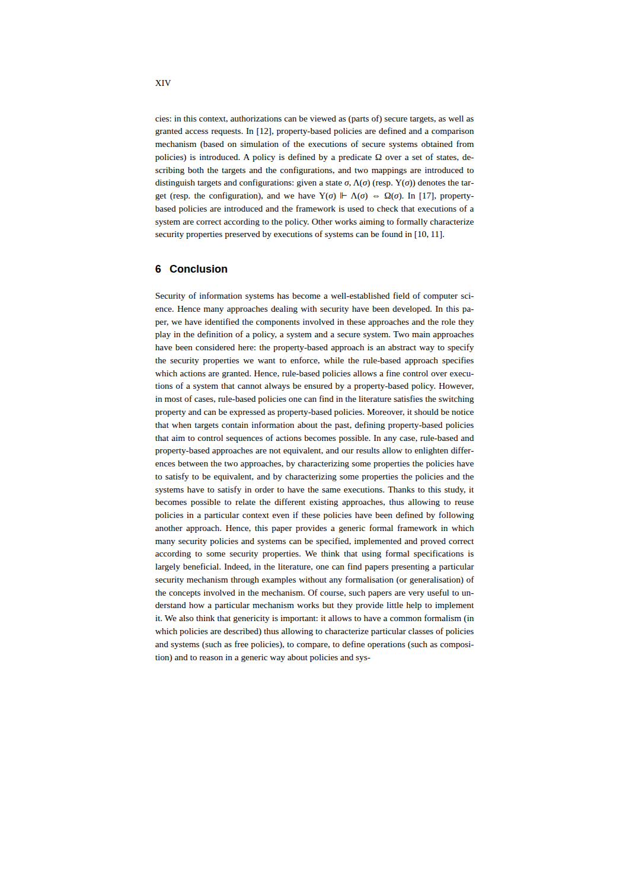XIV
cies: in this context, authorizations can be viewed as (parts of) secure targets, as well as granted access requests. In [12], property-based policies are defined and a comparison mechanism (based on simulation of the executions of secure systems obtained from policies) is introduced. A policy is defined by a predicate Ω over a set of states, describing both the targets and the configurations, and two mappings are introduced to distinguish targets and configurations: given a state σ, Λ(σ) (resp. Υ(σ)) denotes the target (resp. the configuration), and we have Υ(σ) ⊩ Λ(σ) ⇔ Ω(σ). In [17], property-based policies are introduced and the framework is used to check that executions of a system are correct according to the policy. Other works aiming to formally characterize security properties preserved by executions of systems can be found in [10, 11].
6 Conclusion
Security of information systems has become a well-established field of computer science. Hence many approaches dealing with security have been developed. In this paper, we have identified the components involved in these approaches and the role they play in the definition of a policy, a system and a secure system. Two main approaches have been considered here: the property-based approach is an abstract way to specify the security properties we want to enforce, while the rule-based approach specifies which actions are granted. Hence, rule-based policies allows a fine control over executions of a system that cannot always be ensured by a property-based policy. However, in most of cases, rule-based policies one can find in the literature satisfies the switching property and can be expressed as property-based policies. Moreover, it should be notice that when targets contain information about the past, defining property-based policies that aim to control sequences of actions becomes possible. In any case, rule-based and property-based approaches are not equivalent, and our results allow to enlighten differences between the two approaches, by characterizing some properties the policies have to satisfy to be equivalent, and by characterizing some properties the policies and the systems have to satisfy in order to have the same executions. Thanks to this study, it becomes possible to relate the different existing approaches, thus allowing to reuse policies in a particular context even if these policies have been defined by following another approach. Hence, this paper provides a generic formal framework in which many security policies and systems can be specified, implemented and proved correct according to some security properties. We think that using formal specifications is largely beneficial. Indeed, in the literature, one can find papers presenting a particular security mechanism through examples without any formalisation (or generalisation) of the concepts involved in the mechanism. Of course, such papers are very useful to understand how a particular mechanism works but they provide little help to implement it. We also think that genericity is important: it allows to have a common formalism (in which policies are described) thus allowing to characterize particular classes of policies and systems (such as free policies), to compare, to define operations (such as composition) and to reason in a generic way about policies and sys-